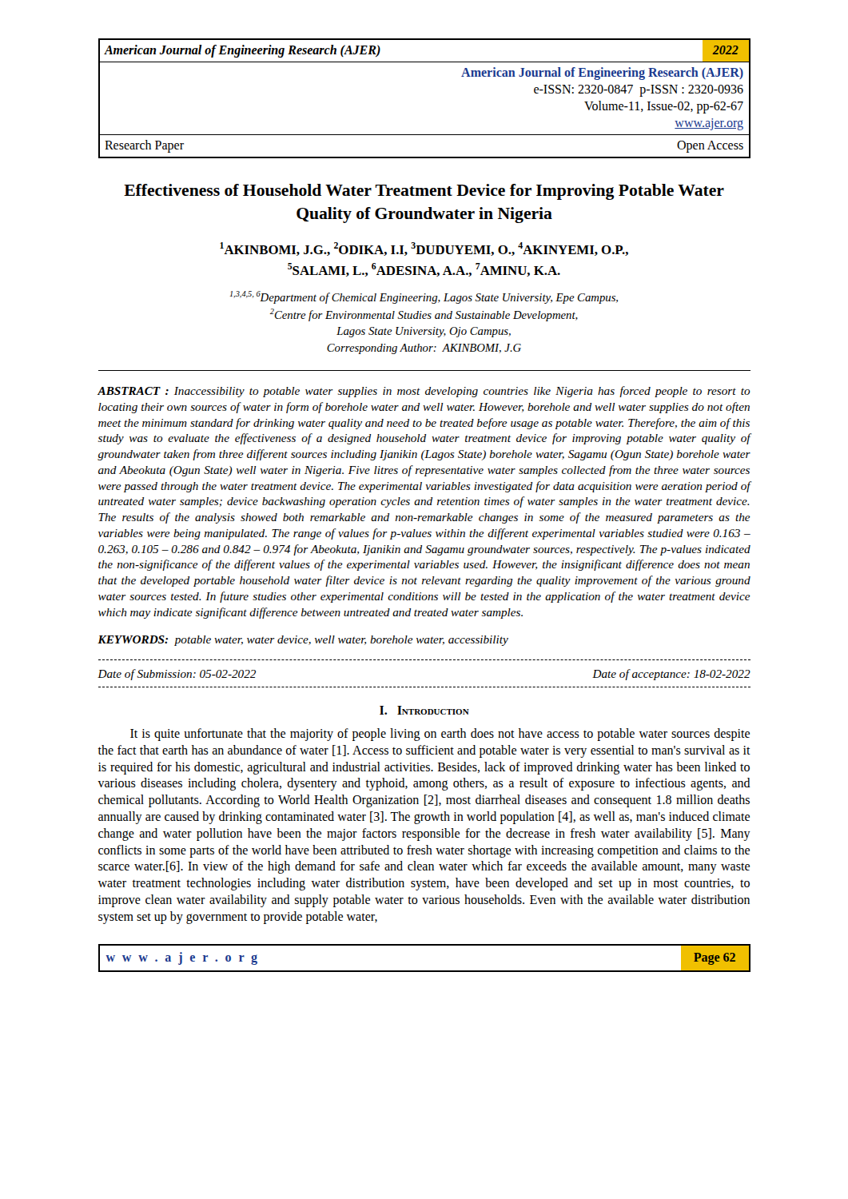American Journal of Engineering Research (AJER)
2022
American Journal of Engineering Research (AJER)
e-ISSN: 2320-0847 p-ISSN : 2320-0936
Volume-11, Issue-02, pp-62-67
www.ajer.org
Research Paper Open Access
Effectiveness of Household Water Treatment Device for Improving Potable Water Quality of Groundwater in Nigeria
1AKINBOMI, J.G., 2ODIKA, I.I, 3DUDUYEMI, O., 4AKINYEMI, O.P.,
5SALAMI, L., 6ADESINA, A.A., 7AMINU, K.A.
1,3,4,5, 6Department of Chemical Engineering, Lagos State University, Epe Campus,
2Centre for Environmental Studies and Sustainable Development,
Lagos State University, Ojo Campus,
Corresponding Author: AKINBOMI, J.G
ABSTRACT : Inaccessibility to potable water supplies in most developing countries like Nigeria has forced people to resort to locating their own sources of water in form of borehole water and well water. However, borehole and well water supplies do not often meet the minimum standard for drinking water quality and need to be treated before usage as potable water. Therefore, the aim of this study was to evaluate the effectiveness of a designed household water treatment device for improving potable water quality of groundwater taken from three different sources including Ijanikin (Lagos State) borehole water, Sagamu (Ogun State) borehole water and Abeokuta (Ogun State) well water in Nigeria. Five litres of representative water samples collected from the three water sources were passed through the water treatment device. The experimental variables investigated for data acquisition were aeration period of untreated water samples; device backwashing operation cycles and retention times of water samples in the water treatment device. The results of the analysis showed both remarkable and non-remarkable changes in some of the measured parameters as the variables were being manipulated. The range of values for p-values within the different experimental variables studied were 0.163 – 0.263, 0.105 – 0.286 and 0.842 – 0.974 for Abeokuta, Ijanikin and Sagamu groundwater sources, respectively. The p-values indicated the non-significance of the different values of the experimental variables used. However, the insignificant difference does not mean that the developed portable household water filter device is not relevant regarding the quality improvement of the various ground water sources tested. In future studies other experimental conditions will be tested in the application of the water treatment device which may indicate significant difference between untreated and treated water samples.
KEYWORDS: potable water, water device, well water, borehole water, accessibility
Date of Submission: 05-02-2022 Date of acceptance: 18-02-2022
I. Introduction
It is quite unfortunate that the majority of people living on earth does not have access to potable water sources despite the fact that earth has an abundance of water [1]. Access to sufficient and potable water is very essential to man's survival as it is required for his domestic, agricultural and industrial activities. Besides, lack of improved drinking water has been linked to various diseases including cholera, dysentery and typhoid, among others, as a result of exposure to infectious agents, and chemical pollutants. According to World Health Organization [2], most diarrheal diseases and consequent 1.8 million deaths annually are caused by drinking contaminated water [3]. The growth in world population [4], as well as, man's induced climate change and water pollution have been the major factors responsible for the decrease in fresh water availability [5]. Many conflicts in some parts of the world have been attributed to fresh water shortage with increasing competition and claims to the scarce water.[6]. In view of the high demand for safe and clean water which far exceeds the available amount, many waste water treatment technologies including water distribution system, have been developed and set up in most countries, to improve clean water availability and supply potable water to various households. Even with the available water distribution system set up by government to provide potable water,
w w w . a j e r . o r g
Page 62